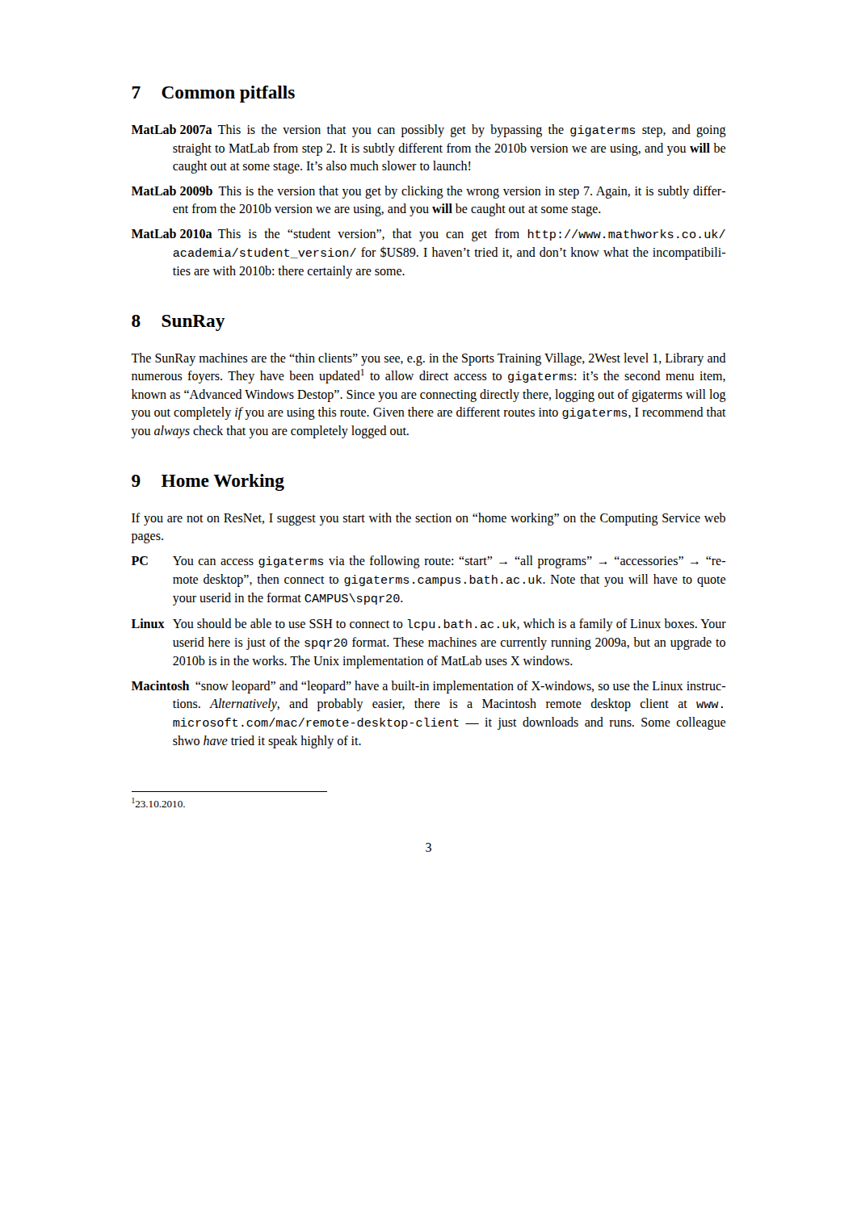7 Common pitfalls
MatLab 2007a
This is the version that you can possibly get by bypassing the gigaterms step, and going straight to MatLab from step 2. It is subtly different from the 2010b version we are using, and you will be caught out at some stage. It’s also much slower to launch!
MatLab 2009b
This is the version that you get by clicking the wrong version in step 7. Again, it is subtly different from the 2010b version we are using, and you will be caught out at some stage.
MatLab 2010a
This is the “student version”, that you can get from http://www.mathworks.co.uk/ academia/student_version/ for $US89. I haven’t tried it, and don’t know what the incompatibilities are with 2010b: there certainly are some.
8 SunRay
The SunRay machines are the “thin clients” you see, e.g. in the Sports Training Village, 2West level 1, Library and numerous foyers. They have been updated1 to allow direct access to gigaterms: it’s the second menu item, known as “Advanced Windows Destop”. Since you are connecting directly there, logging out of gigaterms will log you out completely if you are using this route. Given there are different routes into gigaterms, I recommend that you always check that you are completely logged out.
9 Home Working
If you are not on ResNet, I suggest you start with the section on “home working” on the Computing Service web pages.
PC
You can access gigaterms via the following route: “start” → “all programs” → “accessories” → “remote desktop”, then connect to gigaterms.campus.bath.ac.uk. Note that you will have to quote your userid in the format CAMPUS\spqr20.
Linux
You should be able to use SSH to connect to lcpu.bath.ac.uk, which is a family of Linux boxes. Your userid here is just of the spqr20 format. These machines are currently running 2009a, but an upgrade to 2010b is in the works. The Unix implementation of MatLab uses X windows.
Macintosh
“snow leopard” and “leopard” have a built-in implementation of X-windows, so use the Linux instructions. Alternatively, and probably easier, there is a Macintosh remote desktop client at www. microsoft.com/mac/remote-desktop-client — it just downloads and runs. Some colleague shwo have tried it speak highly of it.
123.10.2010.
3